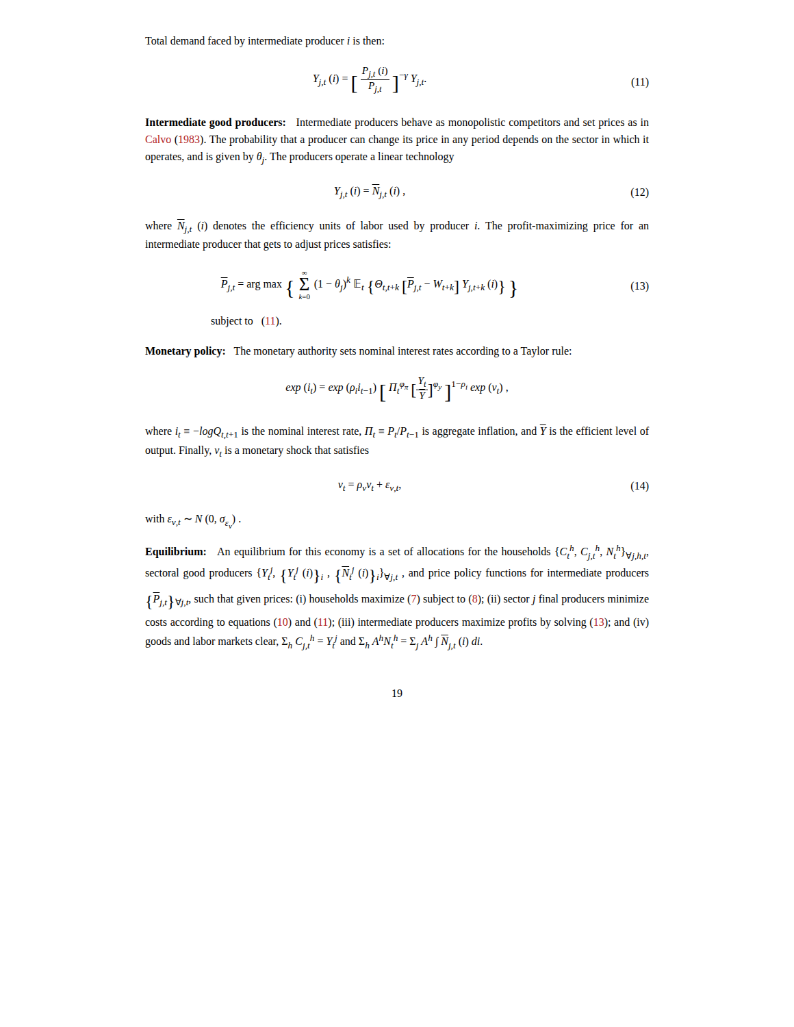Total demand faced by intermediate producer i is then:
Yj,t (i) = [ Pj,t (i) Pj,t ]−γ Yj,t.
(11)
Intermediate good producers: Intermediate producers behave as monopolistic competitors and set prices as in Calvo (1983). The probability that a producer can change its price in any period depends on the sector in which it operates, and is given by θj. The producers operate a linear technology
Yj,t (i) = Nj,t (i) ,
(12)
where Nj,t (i) denotes the efficiency units of labor used by producer i. The profit-maximizing price for an intermediate producer that gets to adjust prices satisfies:
Pj,t = arg max { ∞Σk=0 (1 − θj)k 𝔼t {Θt,t+k [Pj,t − Wt+k] Yj,t+k (i)} }
(13)
subject to (11).
Monetary policy: The monetary authority sets nominal interest rates according to a Taylor rule:
exp (it) = exp (ρiit−1) [ Πtφπ [Yt Y]φy ]1−ρi exp (νt) ,
where it ≡ −logQt,t+1 is the nominal interest rate, Πt ≡ Pt/Pt−1 is aggregate inflation, and Y is the efficient level of output. Finally, νt is a monetary shock that satisfies
νt = ρννt + εν,t,
(14)
with εν,t ∼ N (0, σεν) .
Equilibrium: An equilibrium for this economy is a set of allocations for the households {Cth, Cj,th, Nth}∀j,h,t, sectoral good producers {Ytj, {Ytj (i)}i , {Ntj (i)}i}∀j,t , and price policy functions for intermediate producers {Pj,t}∀j,t, such that given prices: (i) households maximize (7) subject to (8); (ii) sector j final producers minimize costs according to equations (10) and (11); (iii) intermediate producers maximize profits by solving (13); and (iv) goods and labor markets clear, Σh Cj,th = Ytj and Σh AhNth = Σj Ah ∫ Nj,t (i) di.
19